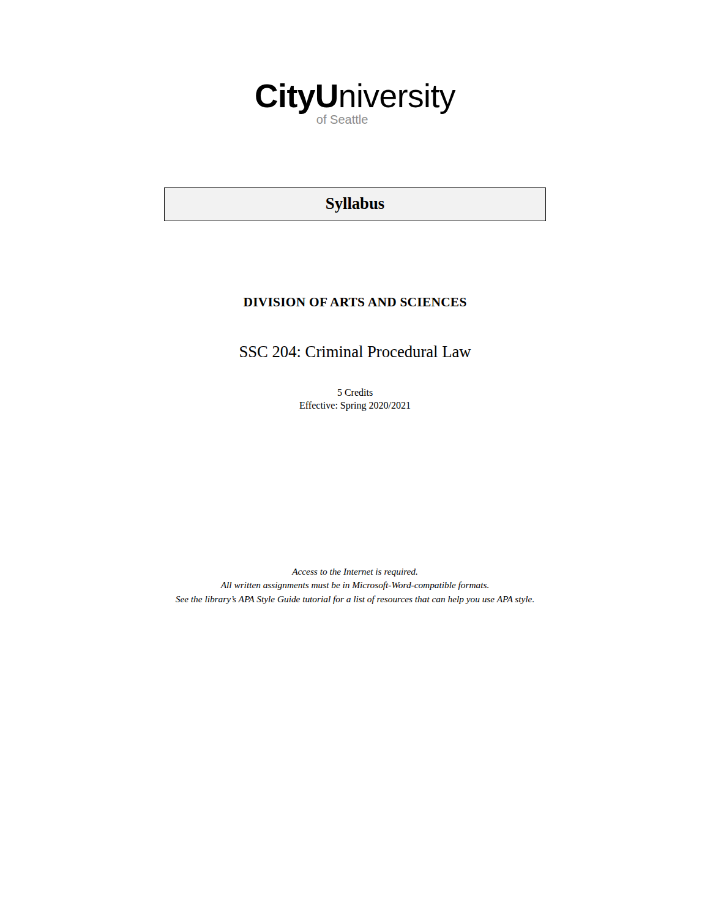CityU niversity
of Seattle
Syllabus
DIVISION OF ARTS AND SCIENCES
SSC 204: Criminal Procedural Law
5 Credits
Effective: Spring 2020/2021
Access to the Internet is required.
All written assignments must be in Microsoft-Word-compatible formats.
See the library’s APA Style Guide tutorial for a list of resources that can help you use APA style.